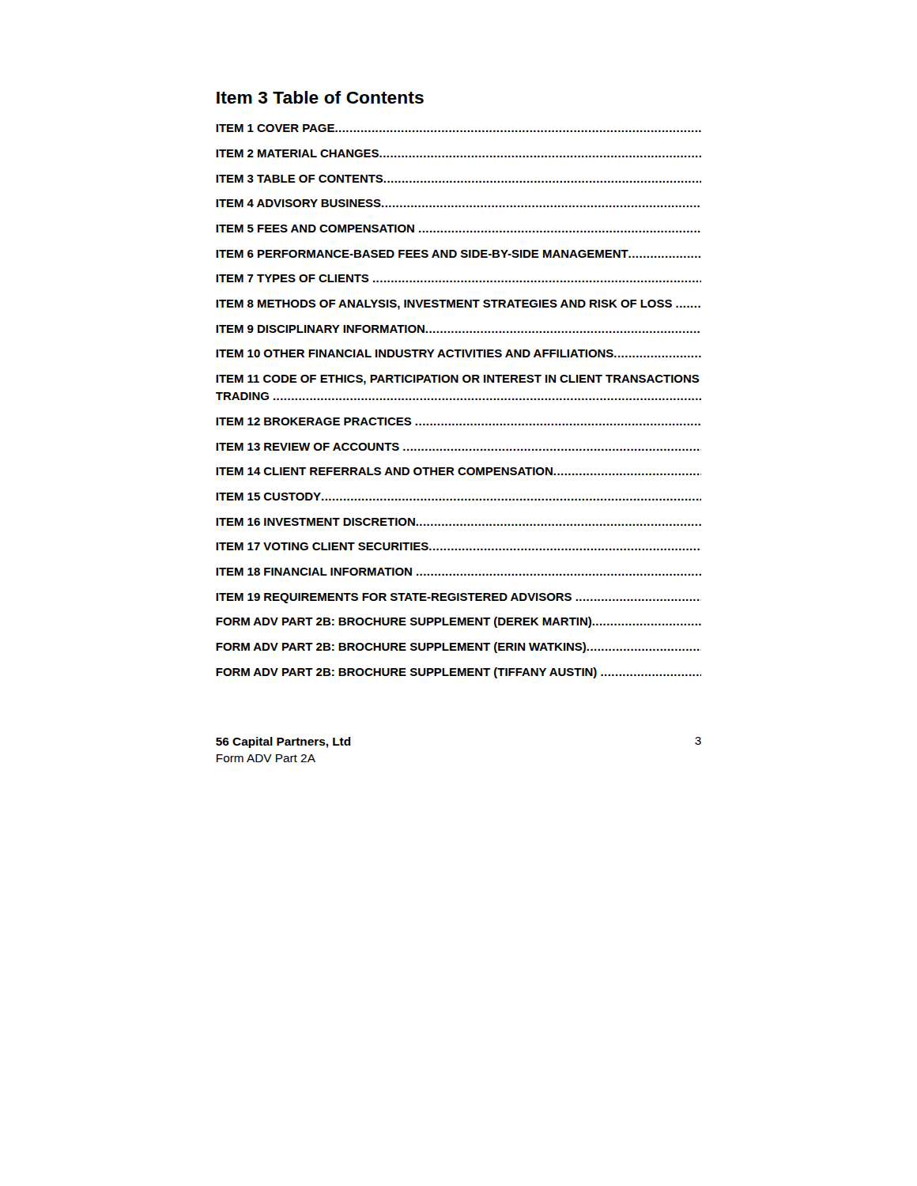Item 3 Table of Contents
ITEM 1 COVER PAGE......................................................................................................................... 1
ITEM 2 MATERIAL CHANGES........................................................................................................... 2
ITEM 3 TABLE OF CONTENTS........................................................................................................... 3
ITEM 4 ADVISORY BUSINESS............................................................................................................ 4
ITEM 5 FEES AND COMPENSATION ................................................................................................... 6
ITEM 6 PERFORMANCE-BASED FEES AND SIDE-BY-SIDE MANAGEMENT.............................................. 9
ITEM 7 TYPES OF CLIENTS .............................................................................................................. 9
ITEM 8 METHODS OF ANALYSIS, INVESTMENT STRATEGIES AND RISK OF LOSS .................................... 9
ITEM 9 DISCIPLINARY INFORMATION................................................................................................ 10
ITEM 10 OTHER FINANCIAL INDUSTRY ACTIVITIES AND AFFILIATIONS................................................ 11
ITEM 11 CODE OF ETHICS, PARTICIPATION OR INTEREST IN CLIENT TRANSACTIONS AND PERSONAL TRADING ................................................................................................................................. 12
ITEM 12 BROKERAGE PRACTICES .................................................................................................... 13
ITEM 13 REVIEW OF ACCOUNTS .................................................................................................... 15
ITEM 14 CLIENT REFERRALS AND OTHER COMPENSATION................................................................ 15
ITEM 15 CUSTODY......................................................................................................................... 16
ITEM 16 INVESTMENT DISCRETION.................................................................................................. 17
ITEM 17 VOTING CLIENT SECURITIES................................................................................................. 17
ITEM 18 FINANCIAL INFORMATION ................................................................................................. 17
ITEM 19 REQUIREMENTS FOR STATE-REGISTERED ADVISORS ............................................................ 18
FORM ADV PART 2B: BROCHURE SUPPLEMENT (DEREK MARTIN)..................................................... 20
FORM ADV PART 2B: BROCHURE SUPPLEMENT (ERIN WATKINS)....................................................... 26
FORM ADV PART 2B: BROCHURE SUPPLEMENT (TIFFANY AUSTIN) ................................................... 30
56 Capital Partners, Ltd
Form ADV Part 2A
3